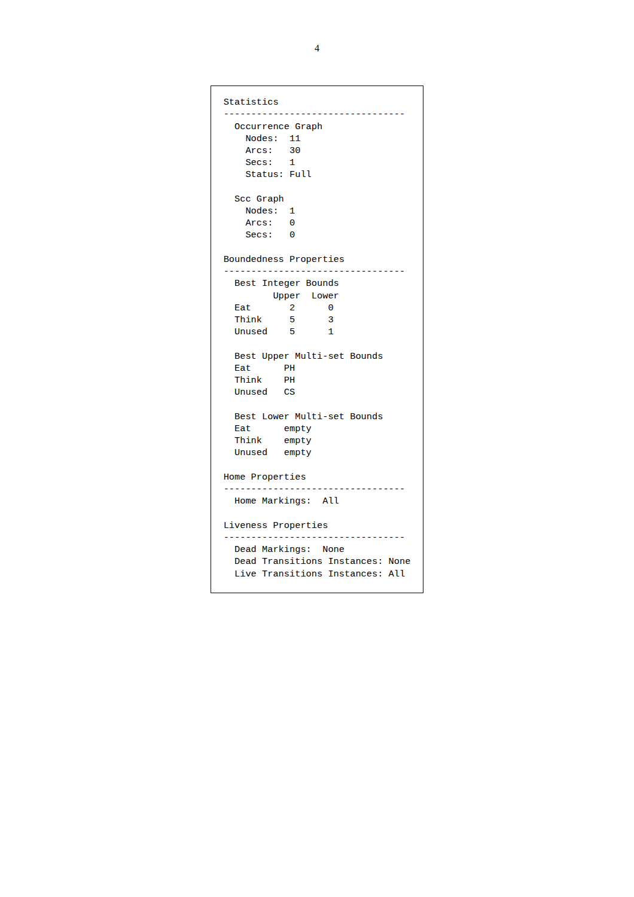4
Statistics
---------------------------------
  Occurrence Graph
    Nodes:  11
    Arcs:   30
    Secs:   1
    Status: Full

  Scc Graph
    Nodes:  1
    Arcs:   0
    Secs:   0

Boundedness Properties
---------------------------------
  Best Integer Bounds
         Upper  Lower
  Eat       2      0
  Think     5      3
  Unused    5      1

  Best Upper Multi-set Bounds
  Eat      PH
  Think    PH
  Unused   CS

  Best Lower Multi-set Bounds
  Eat      empty
  Think    empty
  Unused   empty

Home Properties
---------------------------------
  Home Markings:  All

Liveness Properties
---------------------------------
  Dead Markings:  None
  Dead Transitions Instances: None
  Live Transitions Instances: All